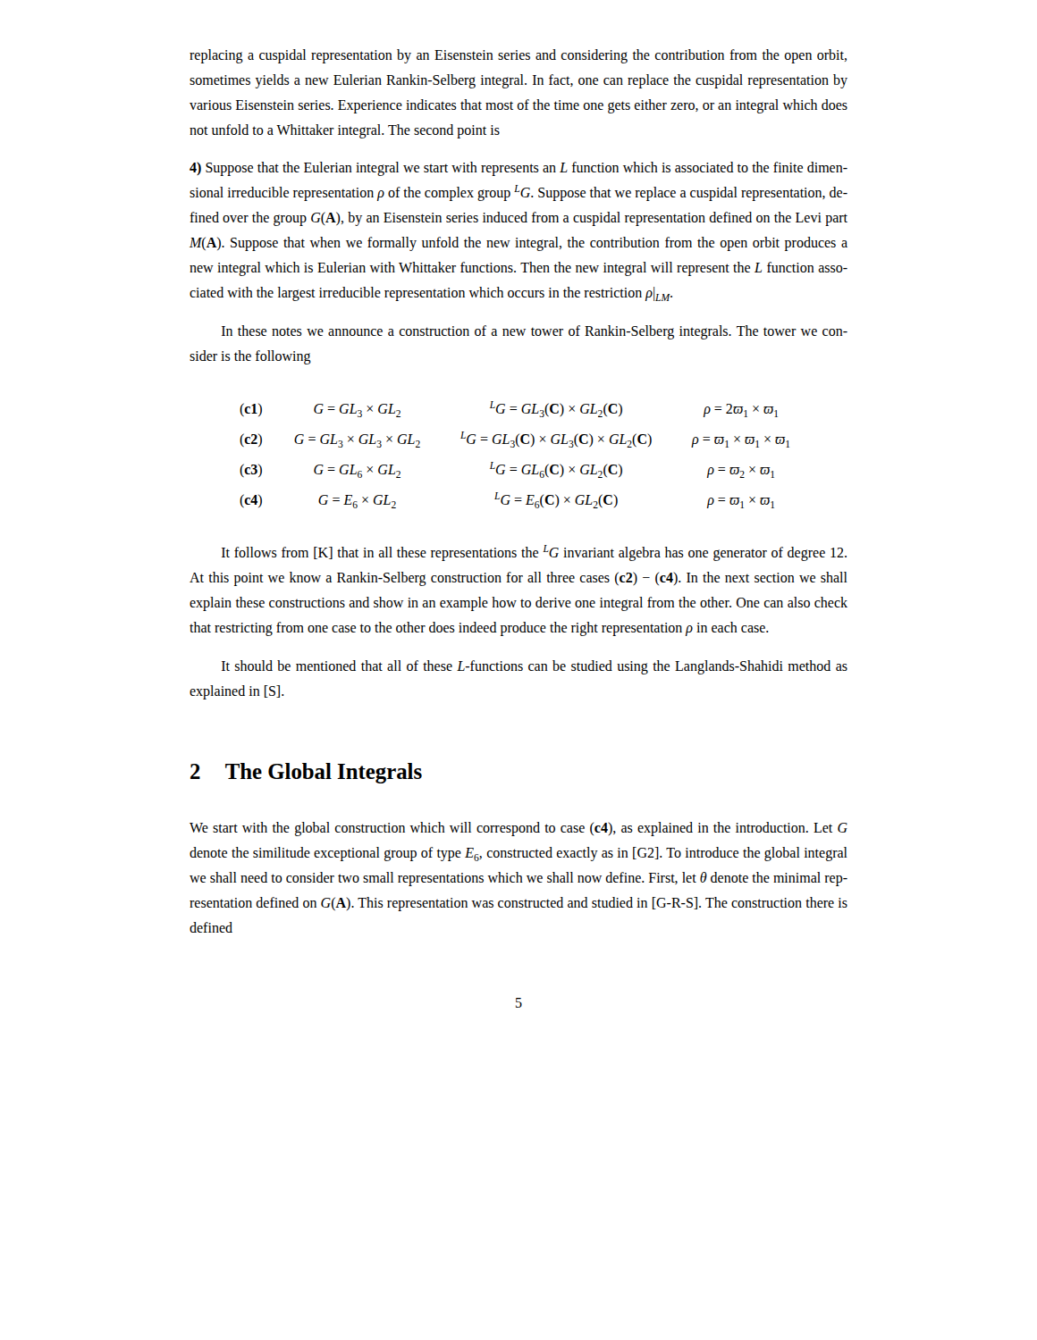replacing a cuspidal representation by an Eisenstein series and considering the contribution from the open orbit, sometimes yields a new Eulerian Rankin-Selberg integral. In fact, one can replace the cuspidal representation by various Eisenstein series. Experience indicates that most of the time one gets either zero, or an integral which does not unfold to a Whittaker integral. The second point is
4) Suppose that the Eulerian integral we start with represents an L function which is associated to the finite dimensional irreducible representation ρ of the complex group LG. Suppose that we replace a cuspidal representation, defined over the group G(A), by an Eisenstein series induced from a cuspidal representation defined on the Levi part M(A). Suppose that when we formally unfold the new integral, the contribution from the open orbit produces a new integral which is Eulerian with Whittaker functions. Then the new integral will represent the L function associated with the largest irreducible representation which occurs in the restriction ρ|LM.
In these notes we announce a construction of a new tower of Rankin-Selberg integrals. The tower we consider is the following
| ( c1 ) | G = GL 3 × GL 2 | L G = GL 3 ( C ) × GL 2 ( C ) | ρ = 2 ϖ 1 × ϖ 1 |
| ( c2 ) | G = GL 3 × GL 3 × GL 2 | L G = GL 3 ( C ) × GL 3 ( C ) × GL 2 ( C ) | ρ = ϖ 1 × ϖ 1 × ϖ 1 |
| ( c3 ) | G = GL 6 × GL 2 | L G = GL 6 ( C ) × GL 2 ( C ) | ρ = ϖ 2 × ϖ 1 |
| ( c4 ) | G = E 6 × GL 2 | L G = E 6 ( C ) × GL 2 ( C ) | ρ = ϖ 1 × ϖ 1 |
It follows from [K] that in all these representations the LG invariant algebra has one generator of degree 12. At this point we know a Rankin-Selberg construction for all three cases (c2) − (c4). In the next section we shall explain these constructions and show in an example how to derive one integral from the other. One can also check that restricting from one case to the other does indeed produce the right representation ρ in each case.
It should be mentioned that all of these L-functions can be studied using the Langlands-Shahidi method as explained in [S].
2 The Global Integrals
We start with the global construction which will correspond to case (c4), as explained in the introduction. Let G denote the similitude exceptional group of type E6, constructed exactly as in [G2]. To introduce the global integral we shall need to consider two small representations which we shall now define. First, let θ denote the minimal representation defined on G(A). This representation was constructed and studied in [G-R-S]. The construction there is defined
5